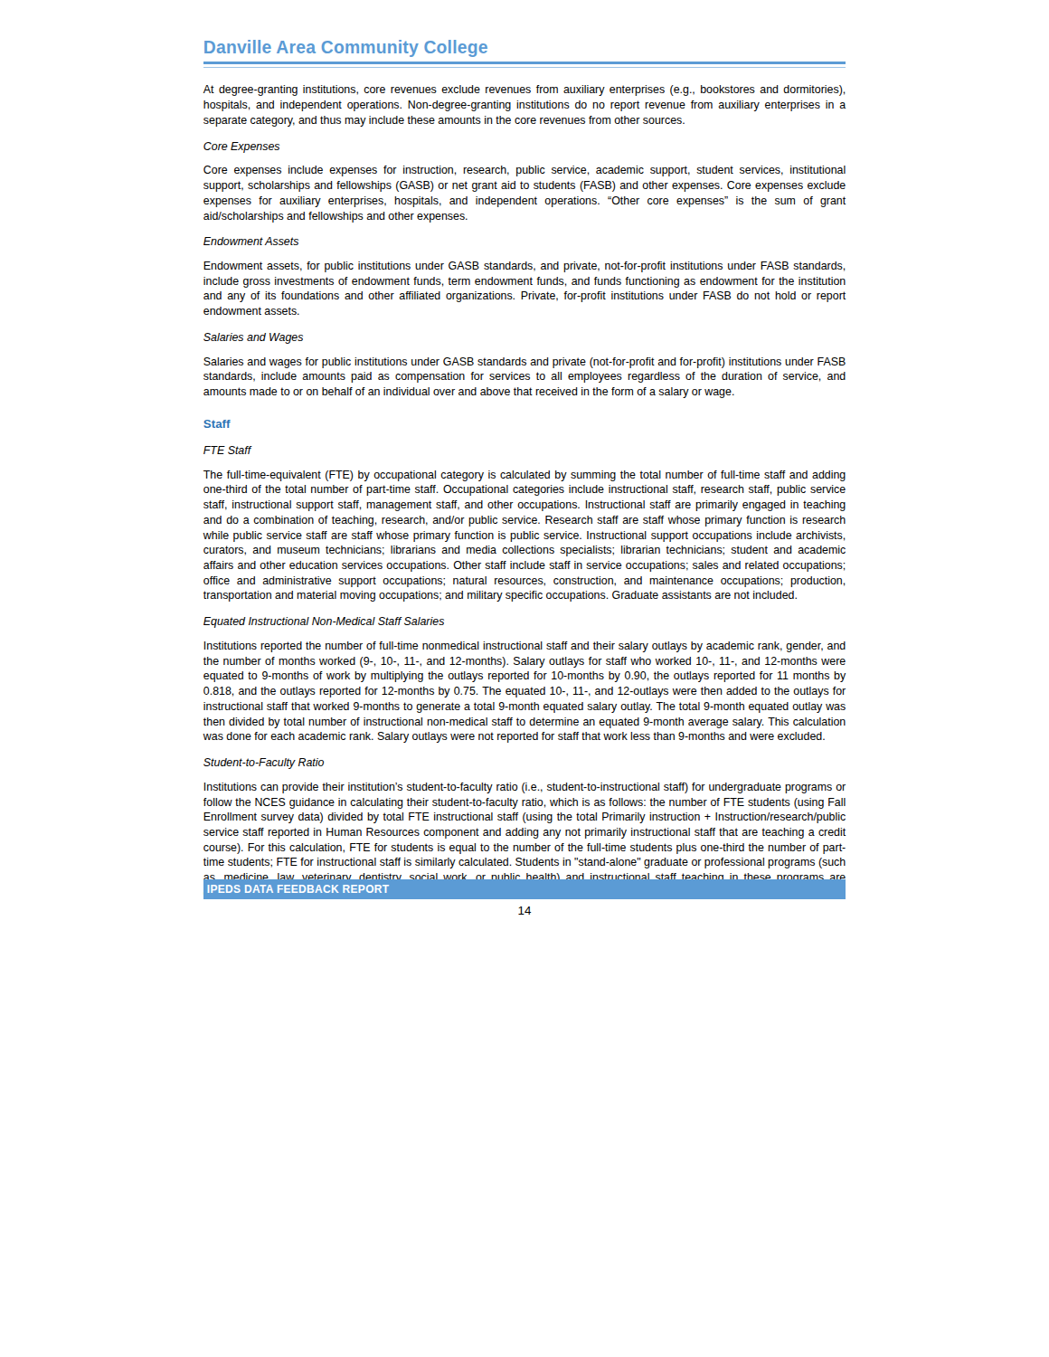Danville Area Community College
At degree-granting institutions, core revenues exclude revenues from auxiliary enterprises (e.g., bookstores and dormitories), hospitals, and independent operations. Non-degree-granting institutions do no report revenue from auxiliary enterprises in a separate category, and thus may include these amounts in the core revenues from other sources.
Core Expenses
Core expenses include expenses for instruction, research, public service, academic support, student services, institutional support, scholarships and fellowships (GASB) or net grant aid to students (FASB) and other expenses. Core expenses exclude expenses for auxiliary enterprises, hospitals, and independent operations. “Other core expenses” is the sum of grant aid/scholarships and fellowships and other expenses.
Endowment Assets
Endowment assets, for public institutions under GASB standards, and private, not-for-profit institutions under FASB standards, include gross investments of endowment funds, term endowment funds, and funds functioning as endowment for the institution and any of its foundations and other affiliated organizations. Private, for-profit institutions under FASB do not hold or report endowment assets.
Salaries and Wages
Salaries and wages for public institutions under GASB standards and private (not-for-profit and for-profit) institutions under FASB standards, include amounts paid as compensation for services to all employees regardless of the duration of service, and amounts made to or on behalf of an individual over and above that received in the form of a salary or wage.
Staff
FTE Staff
The full-time-equivalent (FTE) by occupational category is calculated by summing the total number of full-time staff and adding one-third of the total number of part-time staff. Occupational categories include instructional staff, research staff, public service staff, instructional support staff, management staff, and other occupations. Instructional staff are primarily engaged in teaching and do a combination of teaching, research, and/or public service. Research staff are staff whose primary function is research while public service staff are staff whose primary function is public service. Instructional support occupations include archivists, curators, and museum technicians; librarians and media collections specialists; librarian technicians; student and academic affairs and other education services occupations. Other staff include staff in service occupations; sales and related occupations; office and administrative support occupations; natural resources, construction, and maintenance occupations; production, transportation and material moving occupations; and military specific occupations. Graduate assistants are not included.
Equated Instructional Non-Medical Staff Salaries
Institutions reported the number of full-time nonmedical instructional staff and their salary outlays by academic rank, gender, and the number of months worked (9-, 10-, 11-, and 12-months). Salary outlays for staff who worked 10-, 11-, and 12-months were equated to 9-months of work by multiplying the outlays reported for 10-months by 0.90, the outlays reported for 11 months by 0.818, and the outlays reported for 12-months by 0.75. The equated 10-, 11-, and 12-outlays were then added to the outlays for instructional staff that worked 9-months to generate a total 9-month equated salary outlay. The total 9-month equated outlay was then divided by total number of instructional non-medical staff to determine an equated 9-month average salary. This calculation was done for each academic rank. Salary outlays were not reported for staff that work less than 9-months and were excluded.
Student-to-Faculty Ratio
Institutions can provide their institution’s student-to-faculty ratio (i.e., student-to-instructional staff) for undergraduate programs or follow the NCES guidance in calculating their student-to-faculty ratio, which is as follows: the number of FTE students (using Fall Enrollment survey data) divided by total FTE instructional staff (using the total Primarily instruction + Instruction/research/public service staff reported in Human Resources component and adding any not primarily instructional staff that are teaching a credit course). For this calculation, FTE for students is equal to the number of the full-time students plus one-third the number of part-time students; FTE for instructional staff is similarly calculated. Students in "stand-alone" graduate or professional programs (such as, medicine, law, veterinary, dentistry, social work, or public health) and instructional staff teaching in these programs are excluded from the FTE calculations.
IPEDS DATA FEEDBACK REPORT
14